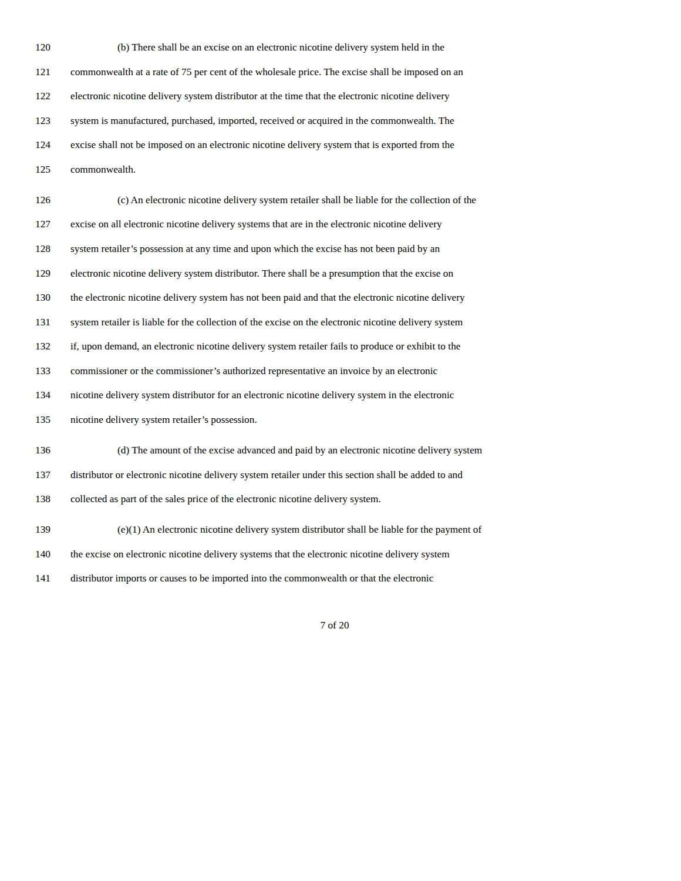120
(b) There shall be an excise on an electronic nicotine delivery system held in the
121
commonwealth at a rate of 75 per cent of the wholesale price. The excise shall be imposed on an
122
electronic nicotine delivery system distributor at the time that the electronic nicotine delivery
123
system is manufactured, purchased, imported, received or acquired in the commonwealth. The
124
excise shall not be imposed on an electronic nicotine delivery system that is exported from the
125
commonwealth.
126
(c) An electronic nicotine delivery system retailer shall be liable for the collection of the
127
excise on all electronic nicotine delivery systems that are in the electronic nicotine delivery
128
system retailer’s possession at any time and upon which the excise has not been paid by an
129
electronic nicotine delivery system distributor. There shall be a presumption that the excise on
130
the electronic nicotine delivery system has not been paid and that the electronic nicotine delivery
131
system retailer is liable for the collection of the excise on the electronic nicotine delivery system
132
if, upon demand, an electronic nicotine delivery system retailer fails to produce or exhibit to the
133
commissioner or the commissioner’s authorized representative an invoice by an electronic
134
nicotine delivery system distributor for an electronic nicotine delivery system in the electronic
135
nicotine delivery system retailer’s possession.
136
(d) The amount of the excise advanced and paid by an electronic nicotine delivery system
137
distributor or electronic nicotine delivery system retailer under this section shall be added to and
138
collected as part of the sales price of the electronic nicotine delivery system.
139
(e)(1) An electronic nicotine delivery system distributor shall be liable for the payment of
140
the excise on electronic nicotine delivery systems that the electronic nicotine delivery system
141
distributor imports or causes to be imported into the commonwealth or that the electronic
7 of 20